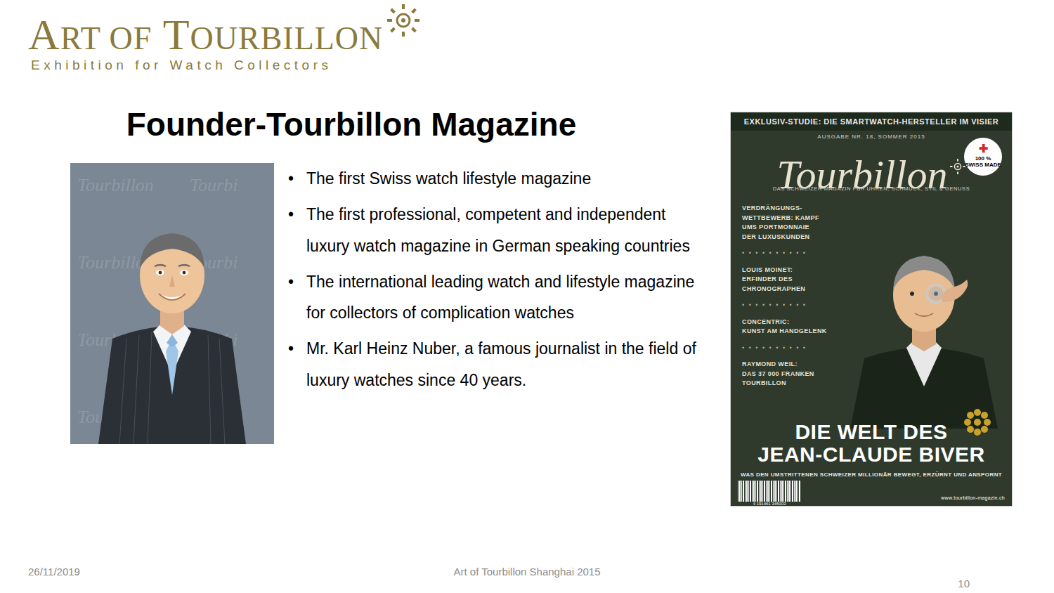ART OF TOURBILLON
Exhibition for Watch Collectors
Founder-Tourbillon Magazine
Portrait of Karl Heinz Nuber Tourbillon Tourbi Tourbillon Tourbi Tourbillon Tourbi Tourbillon Tourbi
The first Swiss watch lifestyle magazine
The first professional, competent and independent luxury watch magazine in German speaking countries
The international leading watch and lifestyle magazine for collectors of complication watches
Mr. Karl Heinz Nuber, a famous journalist in the field of luxury watches since 40 years.
EXKLUSIV-STUDIE: DIE SMARTWATCH-HERSTELLER IM VISIER
AUSGABE NR. 18, SOMMER 2015
Tourbillon
DAS SCHWEIZER MAGAZIN FÜR UHREN, SCHMUCK, STIL & GENUSS
✚100 %
SWISS MADE
VERDRÄNGUNGS-
WETTBEWERB: KAMPF
UMS PORTMONNAIE
DER LUXUSKUNDEN
• • • • • • • • • •
LOUIS MOINET:
ERFINDER DES
CHRONOGRAPHEN
• • • • • • • • • •
CONCENTRIC:
KUNST AM HANDGELENK
• • • • • • • • • •
RAYMOND WEIL:
DAS 37 000 FRANKEN
TOURBILLON
DIE WELT DES
JEAN-CLAUDE BIVER
WAS DEN UMSTRITTENEN SCHWEIZER MILLIONÄR BEWEGT, ERZÜRNT UND ANSPORNT
4 191461 345003
www.tourbillon-magazin.ch
26/11/2019
Art of Tourbillon Shanghai 2015
10